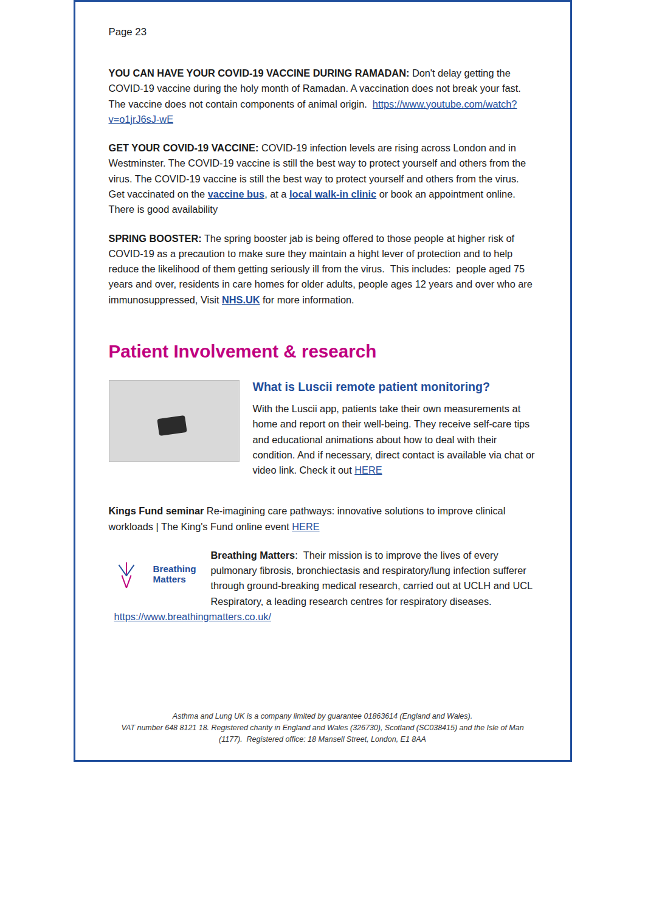Page 23
YOU CAN HAVE YOUR COVID-19 VACCINE DURING RAMADAN: Don't delay getting the COVID-19 vaccine during the holy month of Ramadan. A vaccination does not break your fast. The vaccine does not contain components of animal origin. https://www.youtube.com/watch?v=o1jrJ6sJ-wE
GET YOUR COVID-19 VACCINE: COVID-19 infection levels are rising across London and in Westminster. The COVID-19 vaccine is still the best way to protect yourself and others from the virus. The COVID-19 vaccine is still the best way to protect yourself and others from the virus. Get vaccinated on the vaccine bus, at a local walk-in clinic or book an appointment online. There is good availability
SPRING BOOSTER: The spring booster jab is being offered to those people at higher risk of COVID-19 as a precaution to make sure they maintain a hight lever of protection and to help reduce the likelihood of them getting seriously ill from the virus. This includes: people aged 75 years and over, residents in care homes for older adults, people ages 12 years and over who are immunosuppressed, Visit NHS.UK for more information.
Patient Involvement & research
What is Luscii remote patient monitoring?
With the Luscii app, patients take their own measurements at home and report on their well-being. They receive self-care tips and educational animations about how to deal with their condition. And if necessary, direct contact is available via chat or video link. Check it out HERE
Kings Fund seminar Re-imagining care pathways: innovative solutions to improve clinical workloads | The King's Fund online event HERE
Breathing
Matters
Breathing Matters: Their mission is to improve the lives of every pulmonary fibrosis, bronchiectasis and respiratory/lung infection sufferer through ground-breaking medical research, carried out at UCLH and UCL Respiratory, a leading research centres for respiratory diseases. https://www.breathingmatters.co.uk/
Asthma and Lung UK is a company limited by guarantee 01863614 (England and Wales).
VAT number 648 8121 18. Registered charity in England and Wales (326730), Scotland (SC038415) and the Isle of Man (1177). Registered office: 18 Mansell Street, London, E1 8AA